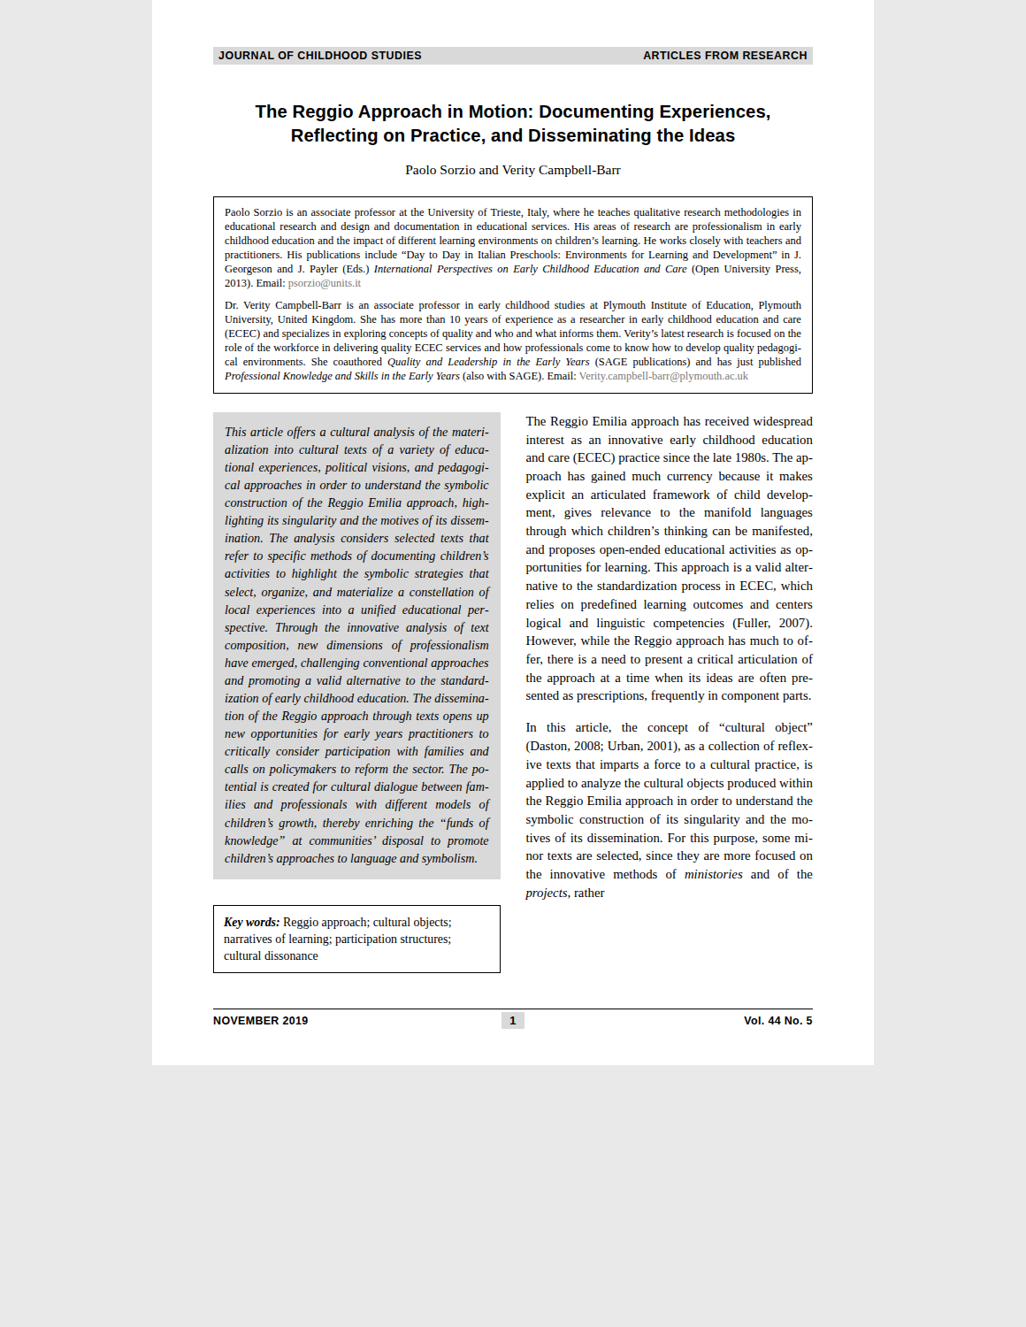JOURNAL OF CHILDHOOD STUDIES ARTICLES FROM RESEARCH
The Reggio Approach in Motion: Documenting Experiences,
Reflecting on Practice, and Disseminating the Ideas
Paolo Sorzio and Verity Campbell-Barr
Paolo Sorzio is an associate professor at the University of Trieste, Italy, where he teaches qualitative research methodologies in educational research and design and documentation in educational services. His areas of research are professionalism in early childhood education and the impact of different learning environments on children’s learning. He works closely with teachers and practitioners. His publications include “Day to Day in Italian Preschools: Environments for Learning and Development” in J. Georgeson and J. Payler (Eds.) International Perspectives on Early Childhood Education and Care (Open University Press, 2013). Email: psorzio@units.it
Dr. Verity Campbell-Barr is an associate professor in early childhood studies at Plymouth Institute of Education, Plymouth University, United Kingdom. She has more than 10 years of experience as a researcher in early childhood education and care (ECEC) and specializes in exploring concepts of quality and who and what informs them. Verity’s latest research is focused on the role of the workforce in delivering quality ECEC services and how professionals come to know how to develop quality pedagogical environments. She coauthored Quality and Leadership in the Early Years (SAGE publications) and has just published Professional Knowledge and Skills in the Early Years (also with SAGE). Email: Verity.campbell-barr@plymouth.ac.uk
This article offers a cultural analysis of the materialization into cultural texts of a variety of educational experiences, political visions, and pedagogical approaches in order to understand the symbolic construction of the Reggio Emilia approach, highlighting its singularity and the motives of its dissemination. The analysis considers selected texts that refer to specific methods of documenting children’s activities to highlight the symbolic strategies that select, organize, and materialize a constellation of local experiences into a unified educational perspective. Through the innovative analysis of text composition, new dimensions of professionalism have emerged, challenging conventional approaches and promoting a valid alternative to the standardization of early childhood education. The dissemination of the Reggio approach through texts opens up new opportunities for early years practitioners to critically consider participation with families and calls on policymakers to reform the sector. The potential is created for cultural dialogue between families and professionals with different models of children’s growth, thereby enriching the “funds of knowledge” at communities’ disposal to promote children’s approaches to language and symbolism.
Key words: Reggio approach; cultural objects; narratives of learning; participation structures; cultural dissonance
The Reggio Emilia approach has received widespread interest as an innovative early childhood education and care (ECEC) practice since the late 1980s. The approach has gained much currency because it makes explicit an articulated framework of child development, gives relevance to the manifold languages through which children’s thinking can be manifested, and proposes open-ended educational activities as opportunities for learning. This approach is a valid alternative to the standardization process in ECEC, which relies on predefined learning outcomes and centers logical and linguistic competencies (Fuller, 2007). However, while the Reggio approach has much to offer, there is a need to present a critical articulation of the approach at a time when its ideas are often presented as prescriptions, frequently in component parts.
In this article, the concept of “cultural object” (Daston, 2008; Urban, 2001), as a collection of reflexive texts that imparts a force to a cultural practice, is applied to analyze the cultural objects produced within the Reggio Emilia approach in order to understand the symbolic construction of its singularity and the motives of its dissemination. For this purpose, some minor texts are selected, since they are more focused on the innovative methods of ministories and of the projects, rather
NOVEMBER 2019 1 Vol. 44 No. 5